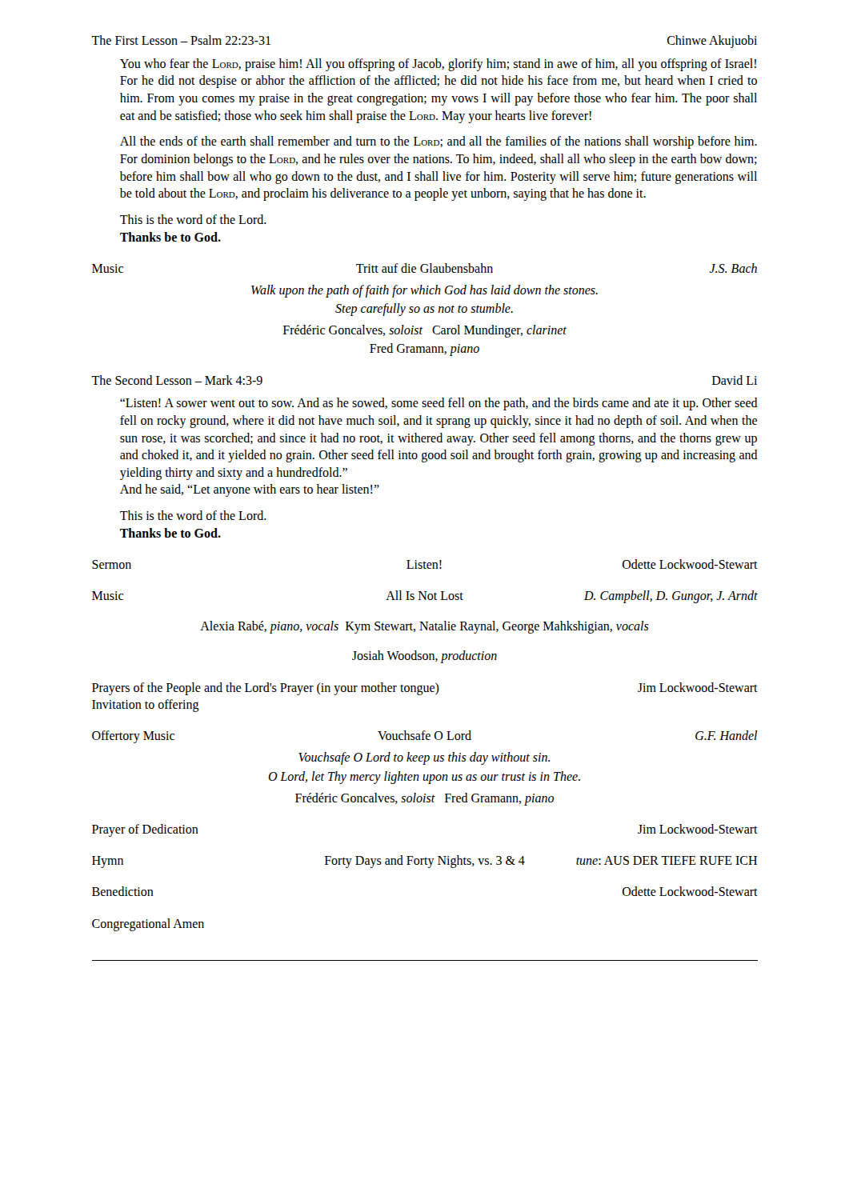The First Lesson – Psalm 22:23-31 Chinwe Akujuobi
You who fear the Lord, praise him! All you offspring of Jacob, glorify him; stand in awe of him, all you offspring of Israel! For he did not despise or abhor the affliction of the afflicted; he did not hide his face from me, but heard when I cried to him. From you comes my praise in the great congregation; my vows I will pay before those who fear him. The poor shall eat and be satisfied; those who seek him shall praise the Lord. May your hearts live forever!
All the ends of the earth shall remember and turn to the Lord; and all the families of the nations shall worship before him. For dominion belongs to the Lord, and he rules over the nations. To him, indeed, shall all who sleep in the earth bow down; before him shall bow all who go down to the dust, and I shall live for him. Posterity will serve him; future generations will be told about the Lord, and proclaim his deliverance to a people yet unborn, saying that he has done it.
This is the word of the Lord.
Thanks be to God.
Music Tritt auf die Glaubensbahn J.S. Bach
Walk upon the path of faith for which God has laid down the stones.
Step carefully so as not to stumble.
Frédéric Goncalves, soloist Carol Mundinger, clarinet
Fred Gramann, piano
The Second Lesson – Mark 4:3-9 David Li
“Listen! A sower went out to sow. And as he sowed, some seed fell on the path, and the birds came and ate it up. Other seed fell on rocky ground, where it did not have much soil, and it sprang up quickly, since it had no depth of soil. And when the sun rose, it was scorched; and since it had no root, it withered away. Other seed fell among thorns, and the thorns grew up and choked it, and it yielded no grain. Other seed fell into good soil and brought forth grain, growing up and increasing and yielding thirty and sixty and a hundredfold.”
And he said, “Let anyone with ears to hear listen!”
This is the word of the Lord.
Thanks be to God.
Sermon Listen! Odette Lockwood-Stewart
Music All Is Not Lost D. Campbell, D. Gungor, J. Arndt
Alexia Rabé, piano, vocals Kym Stewart, Natalie Raynal, George Mahkshigian, vocals
Josiah Woodson, production
Prayers of the People and the Lord's Prayer (in your mother tongue) Jim Lockwood-Stewart
Invitation to offering
Offertory Music Vouchsafe O Lord G.F. Handel
Vouchsafe O Lord to keep us this day without sin.
O Lord, let Thy mercy lighten upon us as our trust is in Thee.
Frédéric Goncalves, soloist Fred Gramann, piano
Prayer of Dedication Jim Lockwood-Stewart
Hymn Forty Days and Forty Nights, vs. 3 & 4 tune: AUS DER TIEFE RUFE ICH
Benediction Odette Lockwood-Stewart
Congregational Amen